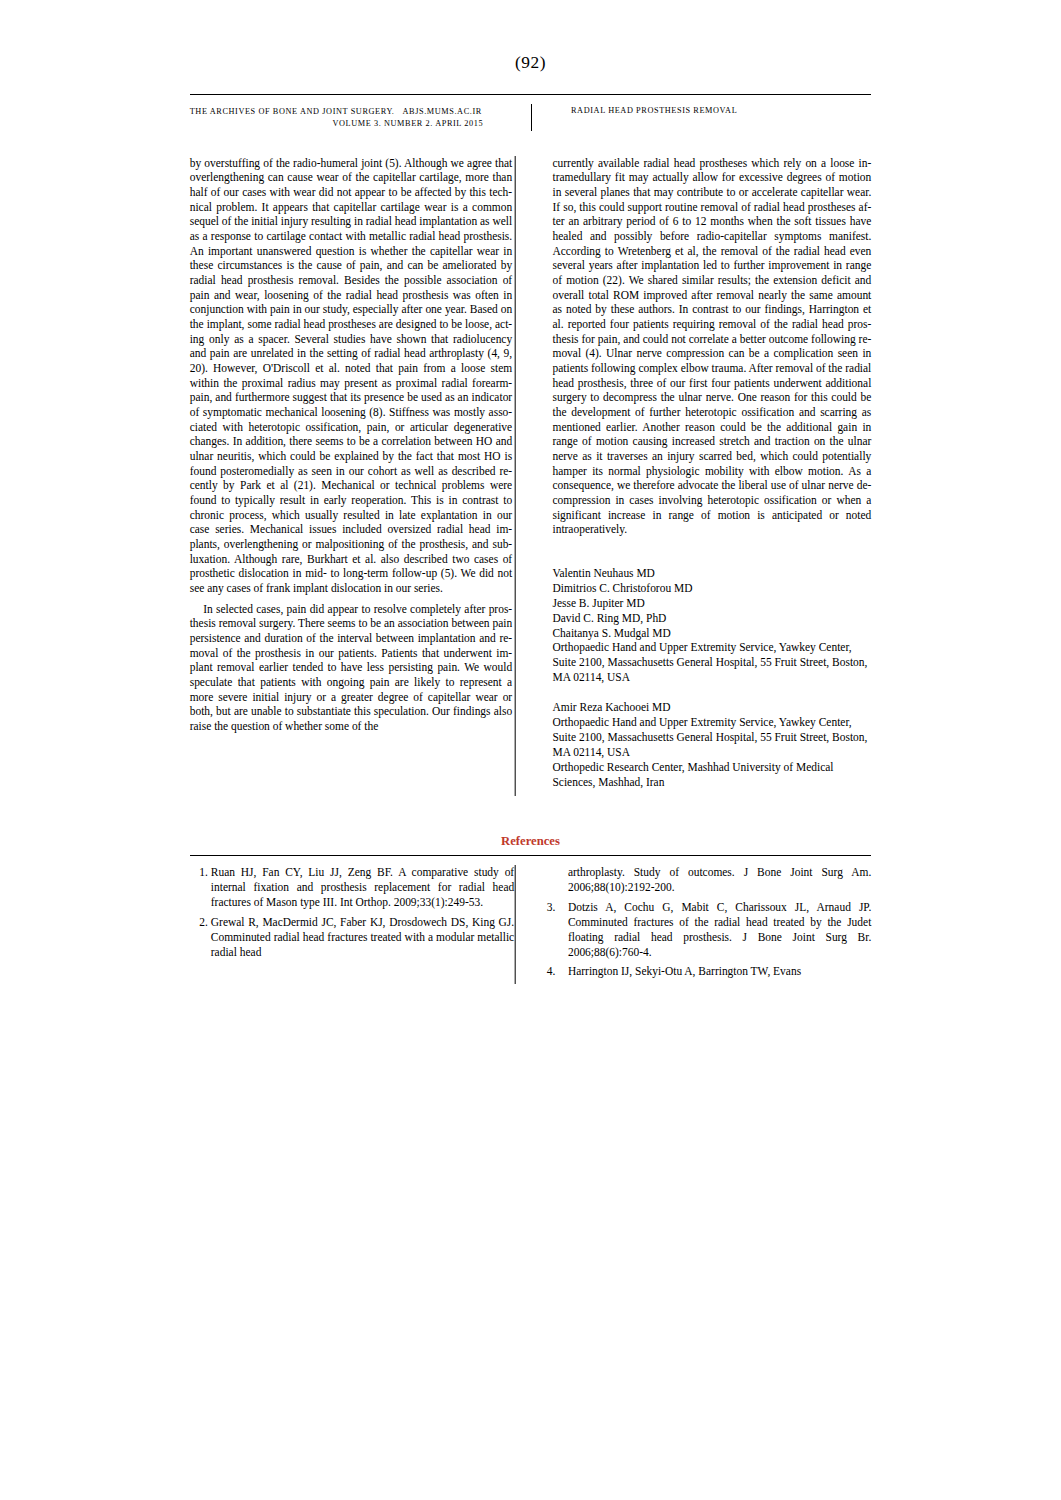(92)
THE ARCHIVES OF BONE AND JOINT SURGERY. ABJS.MUMS.AC.IR VOLUME 3. NUMBER 2. APRIL 2015
RADIAL HEAD PROSTHESIS REMOVAL
by overstuffing of the radio-humeral joint (5). Although we agree that overlengthening can cause wear of the capitellar cartilage, more than half of our cases with wear did not appear to be affected by this technical problem. It appears that capitellar cartilage wear is a common sequel of the initial injury resulting in radial head implantation as well as a response to cartilage contact with metallic radial head prosthesis. An important unanswered question is whether the capitellar wear in these circumstances is the cause of pain, and can be ameliorated by radial head prosthesis removal. Besides the possible association of pain and wear, loosening of the radial head prosthesis was often in conjunction with pain in our study, especially after one year. Based on the implant, some radial head prostheses are designed to be loose, acting only as a spacer. Several studies have shown that radiolucency and pain are unrelated in the setting of radial head arthroplasty (4, 9, 20). However, O'Driscoll et al. noted that pain from a loose stem within the proximal radius may present as proximal radial forearmpain, and furthermore suggest that its presence be used as an indicator of symptomatic mechanical loosening (8). Stiffness was mostly associated with heterotopic ossification, pain, or articular degenerative changes. In addition, there seems to be a correlation between HO and ulnar neuritis, which could be explained by the fact that most HO is found posteromedially as seen in our cohort as well as described recently by Park et al (21). Mechanical or technical problems were found to typically result in early reoperation. This is in contrast to chronic process, which usually resulted in late explantation in our case series. Mechanical issues included oversized radial head implants, overlengthening or malpositioning of the prosthesis, and subluxation. Although rare, Burkhart et al. also described two cases of prosthetic dislocation in mid- to long-term follow-up (5). We did not see any cases of frank implant dislocation in our series.
In selected cases, pain did appear to resolve completely after prosthesis removal surgery. There seems to be an association between pain persistence and duration of the interval between implantation and removal of the prosthesis in our patients. Patients that underwent implant removal earlier tended to have less persisting pain. We would speculate that patients with ongoing pain are likely to represent a more severe initial injury or a greater degree of capitellar wear or both, but are unable to substantiate this speculation. Our findings also raise the question of whether some of the
currently available radial head prostheses which rely on a loose intramedullary fit may actually allow for excessive degrees of motion in several planes that may contribute to or accelerate capitellar wear. If so, this could support routine removal of radial head prostheses after an arbitrary period of 6 to 12 months when the soft tissues have healed and possibly before radio-capitellar symptoms manifest. According to Wretenberg et al, the removal of the radial head even several years after implantation led to further improvement in range of motion (22). We shared similar results; the extension deficit and overall total ROM improved after removal nearly the same amount as noted by these authors. In contrast to our findings, Harrington et al. reported four patients requiring removal of the radial head prosthesis for pain, and could not correlate a better outcome following removal (4). Ulnar nerve compression can be a complication seen in patients following complex elbow trauma. After removal of the radial head prosthesis, three of our first four patients underwent additional surgery to decompress the ulnar nerve. One reason for this could be the development of further heterotopic ossification and scarring as mentioned earlier. Another reason could be the additional gain in range of motion causing increased stretch and traction on the ulnar nerve as it traverses an injury scarred bed, which could potentially hamper its normal physiologic mobility with elbow motion. As a consequence, we therefore advocate the liberal use of ulnar nerve decompression in cases involving heterotopic ossification or when a significant increase in range of motion is anticipated or noted intraoperatively.
Valentin Neuhaus MD Dimitrios C. Christoforou MD Jesse B. Jupiter MD David C. Ring MD, PhD Chaitanya S. Mudgal MD Orthopaedic Hand and Upper Extremity Service, Yawkey Center, Suite 2100, Massachusetts General Hospital, 55 Fruit Street, Boston, MA 02114, USA
Amir Reza Kachooei MD Orthopaedic Hand and Upper Extremity Service, Yawkey Center, Suite 2100, Massachusetts General Hospital, 55 Fruit Street, Boston, MA 02114, USA Orthopedic Research Center, Mashhad University of Medical Sciences, Mashhad, Iran
References
Ruan HJ, Fan CY, Liu JJ, Zeng BF. A comparative study of internal fixation and prosthesis replacement for radial head fractures of Mason type III. Int Orthop. 2009;33(1):249-53.
Grewal R, MacDermid JC, Faber KJ, Drosdowech DS, King GJ. Comminuted radial head fractures treated with a modular metallic radial head
arthroplasty. Study of outcomes. J Bone Joint Surg Am. 2006;88(10):2192-200.
3. Dotzis A, Cochu G, Mabit C, Charissoux JL, Arnaud JP. Comminuted fractures of the radial head treated by the Judet floating radial head prosthesis. J Bone Joint Surg Br. 2006;88(6):760-4.
4. Harrington IJ, Sekyi-Otu A, Barrington TW, Evans